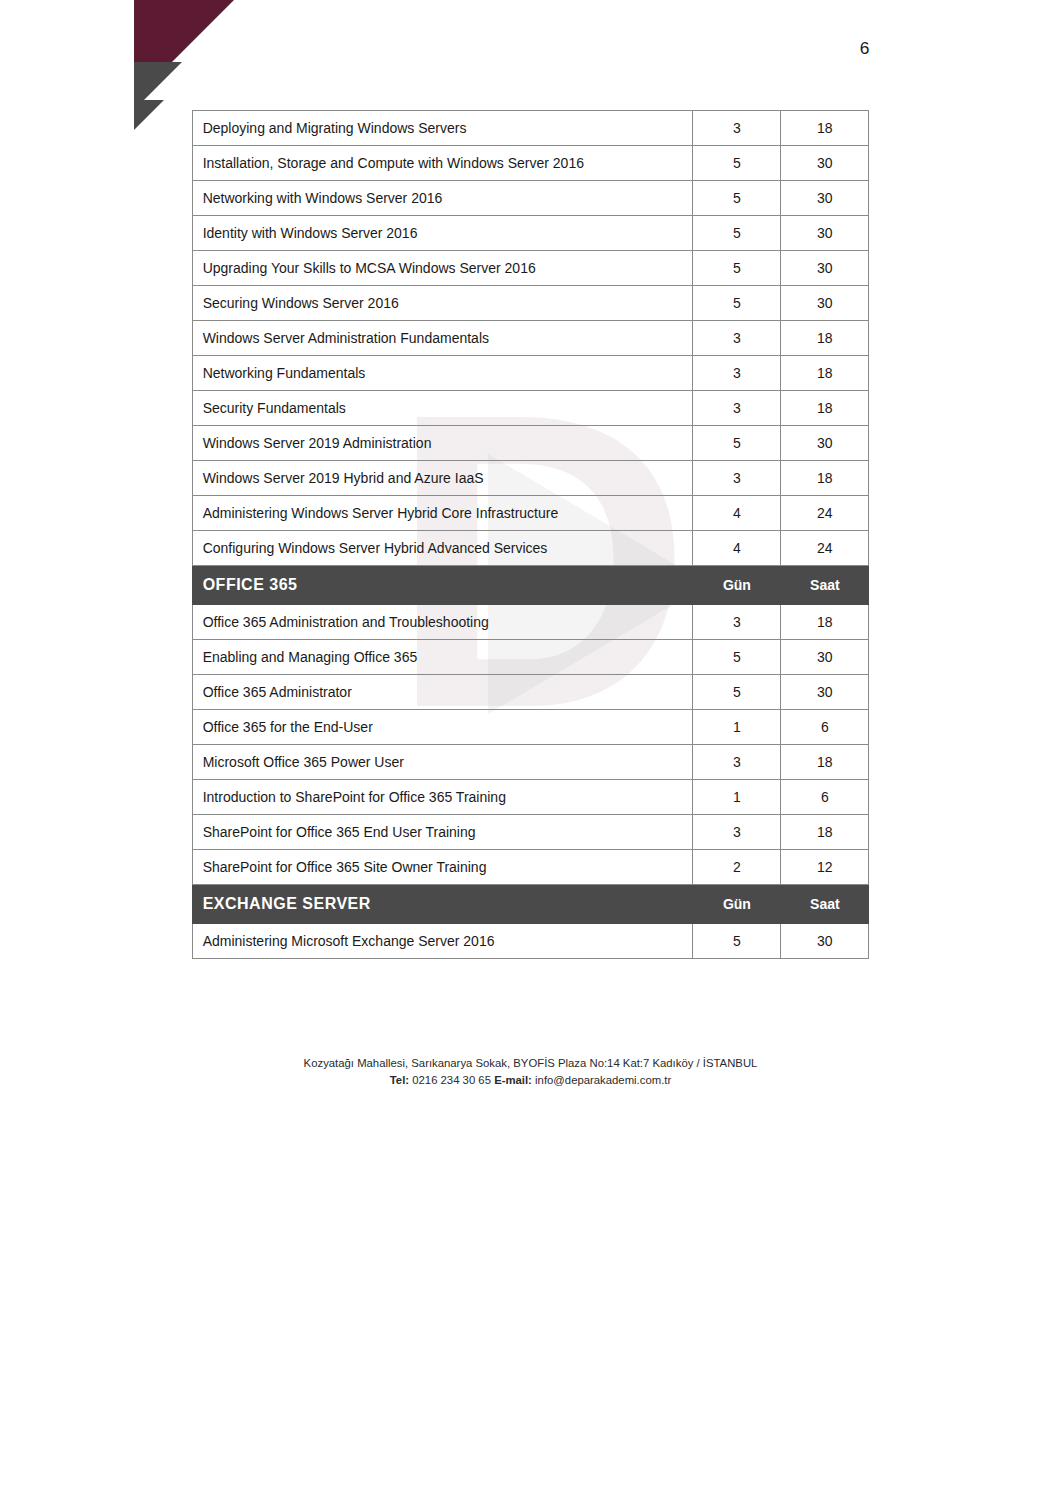D
6
| Deploying and Migrating Windows Servers | 3 | 18 |
| Installation, Storage and Compute with Windows Server 2016 | 5 | 30 |
| Networking with Windows Server 2016 | 5 | 30 |
| Identity with Windows Server 2016 | 5 | 30 |
| Upgrading Your Skills to MCSA Windows Server 2016 | 5 | 30 |
| Securing Windows Server 2016 | 5 | 30 |
| Windows Server Administration Fundamentals | 3 | 18 |
| Networking Fundamentals | 3 | 18 |
| Security Fundamentals | 3 | 18 |
| Windows Server 2019 Administration | 5 | 30 |
| Windows Server 2019 Hybrid and Azure IaaS | 3 | 18 |
| Administering Windows Server Hybrid Core Infrastructure | 4 | 24 |
| Configuring Windows Server Hybrid Advanced Services | 4 | 24 |
| OFFICE 365 | Gün | Saat |
| Office 365 Administration and Troubleshooting | 3 | 18 |
| Enabling and Managing Office 365 | 5 | 30 |
| Office 365 Administrator | 5 | 30 |
| Office 365 for the End-User | 1 | 6 |
| Microsoft Office 365 Power User | 3 | 18 |
| Introduction to SharePoint for Office 365 Training | 1 | 6 |
| SharePoint for Office 365 End User Training | 3 | 18 |
| SharePoint for Office 365 Site Owner Training | 2 | 12 |
| EXCHANGE SERVER | Gün | Saat |
| Administering Microsoft Exchange Server 2016 | 5 | 30 |
Kozyatağı Mahallesi, Sarıkanarya Sokak, BYOFİS Plaza No:14 Kat:7 Kadıköy / İSTANBUL
Tel: 0216 234 30 65 E-mail: info@deparakademi.com.tr